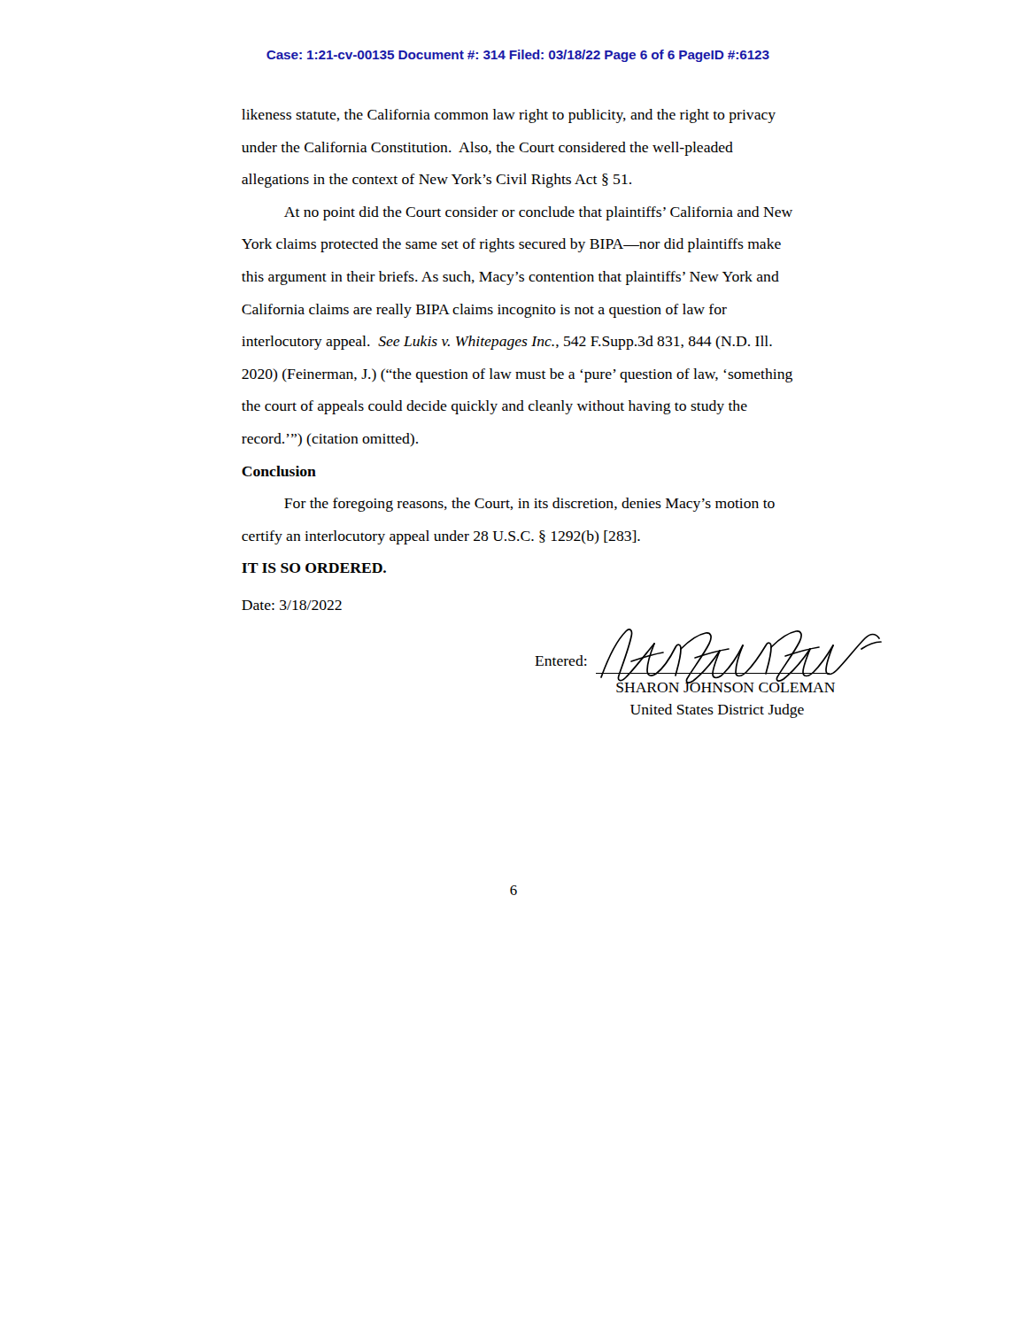Case: 1:21-cv-00135 Document #: 314 Filed: 03/18/22 Page 6 of 6 PageID #:6123
likeness statute, the California common law right to publicity, and the right to privacy under the California Constitution. Also, the Court considered the well-pleaded allegations in the context of New York’s Civil Rights Act § 51.
At no point did the Court consider or conclude that plaintiffs’ California and New York claims protected the same set of rights secured by BIPA—nor did plaintiffs make this argument in their briefs. As such, Macy’s contention that plaintiffs’ New York and California claims are really BIPA claims incognito is not a question of law for interlocutory appeal. See Lukis v. Whitepages Inc., 542 F.Supp.3d 831, 844 (N.D. Ill. 2020) (Feinerman, J.) (“the question of law must be a ‘pure’ question of law, ‘something the court of appeals could decide quickly and cleanly without having to study the record.’”) (citation omitted).
Conclusion
For the foregoing reasons, the Court, in its discretion, denies Macy’s motion to certify an interlocutory appeal under 28 U.S.C. § 1292(b) [283].
IT IS SO ORDERED.
Date: 3/18/2022
Entered:
SHARON JOHNSON COLEMAN
United States District Judge
6